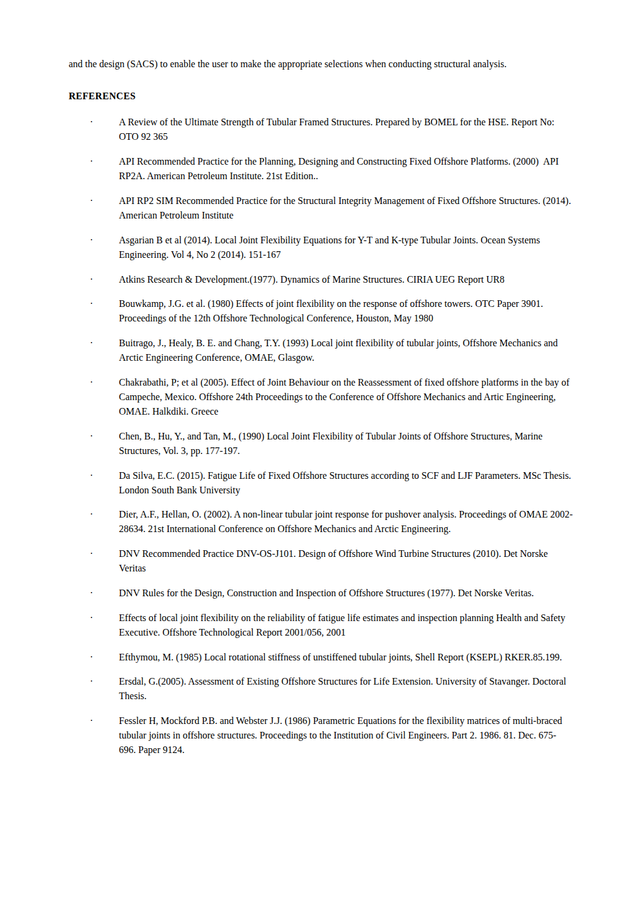and the design (SACS) to enable the user to make the appropriate selections when conducting structural analysis.
References
A Review of the Ultimate Strength of Tubular Framed Structures. Prepared by BOMEL for the HSE. Report No: OTO 92 365
API Recommended Practice for the Planning, Designing and Constructing Fixed Offshore Platforms. (2000) API RP2A. American Petroleum Institute. 21st Edition..
API RP2 SIM Recommended Practice for the Structural Integrity Management of Fixed Offshore Structures. (2014). American Petroleum Institute
Asgarian B et al (2014). Local Joint Flexibility Equations for Y-T and K-type Tubular Joints. Ocean Systems Engineering. Vol 4, No 2 (2014). 151-167
Atkins Research & Development.(1977). Dynamics of Marine Structures. CIRIA UEG Report UR8
Bouwkamp, J.G. et al. (1980) Effects of joint flexibility on the response of offshore towers. OTC Paper 3901. Proceedings of the 12th Offshore Technological Conference, Houston, May 1980
Buitrago, J., Healy, B. E. and Chang, T.Y. (1993) Local joint flexibility of tubular joints, Offshore Mechanics and Arctic Engineering Conference, OMAE, Glasgow.
Chakrabathi, P; et al (2005). Effect of Joint Behaviour on the Reassessment of fixed offshore platforms in the bay of Campeche, Mexico. Offshore 24th Proceedings to the Conference of Offshore Mechanics and Artic Engineering, OMAE. Halkdiki. Greece
Chen, B., Hu, Y., and Tan, M., (1990) Local Joint Flexibility of Tubular Joints of Offshore Structures, Marine Structures, Vol. 3, pp. 177-197.
Da Silva, E.C. (2015). Fatigue Life of Fixed Offshore Structures according to SCF and LJF Parameters. MSc Thesis. London South Bank University
Dier, A.F., Hellan, O. (2002). A non-linear tubular joint response for pushover analysis. Proceedings of OMAE 2002-28634. 21st International Conference on Offshore Mechanics and Arctic Engineering.
DNV Recommended Practice DNV-OS-J101. Design of Offshore Wind Turbine Structures (2010). Det Norske Veritas
DNV Rules for the Design, Construction and Inspection of Offshore Structures (1977). Det Norske Veritas.
Effects of local joint flexibility on the reliability of fatigue life estimates and inspection planning Health and Safety Executive. Offshore Technological Report 2001/056, 2001
Efthymou, M. (1985) Local rotational stiffness of unstiffened tubular joints, Shell Report (KSEPL) RKER.85.199.
Ersdal, G.(2005). Assessment of Existing Offshore Structures for Life Extension. University of Stavanger. Doctoral Thesis.
Fessler H, Mockford P.B. and Webster J.J. (1986) Parametric Equations for the flexibility matrices of multi-braced tubular joints in offshore structures. Proceedings to the Institution of Civil Engineers. Part 2. 1986. 81. Dec. 675- 696. Paper 9124.